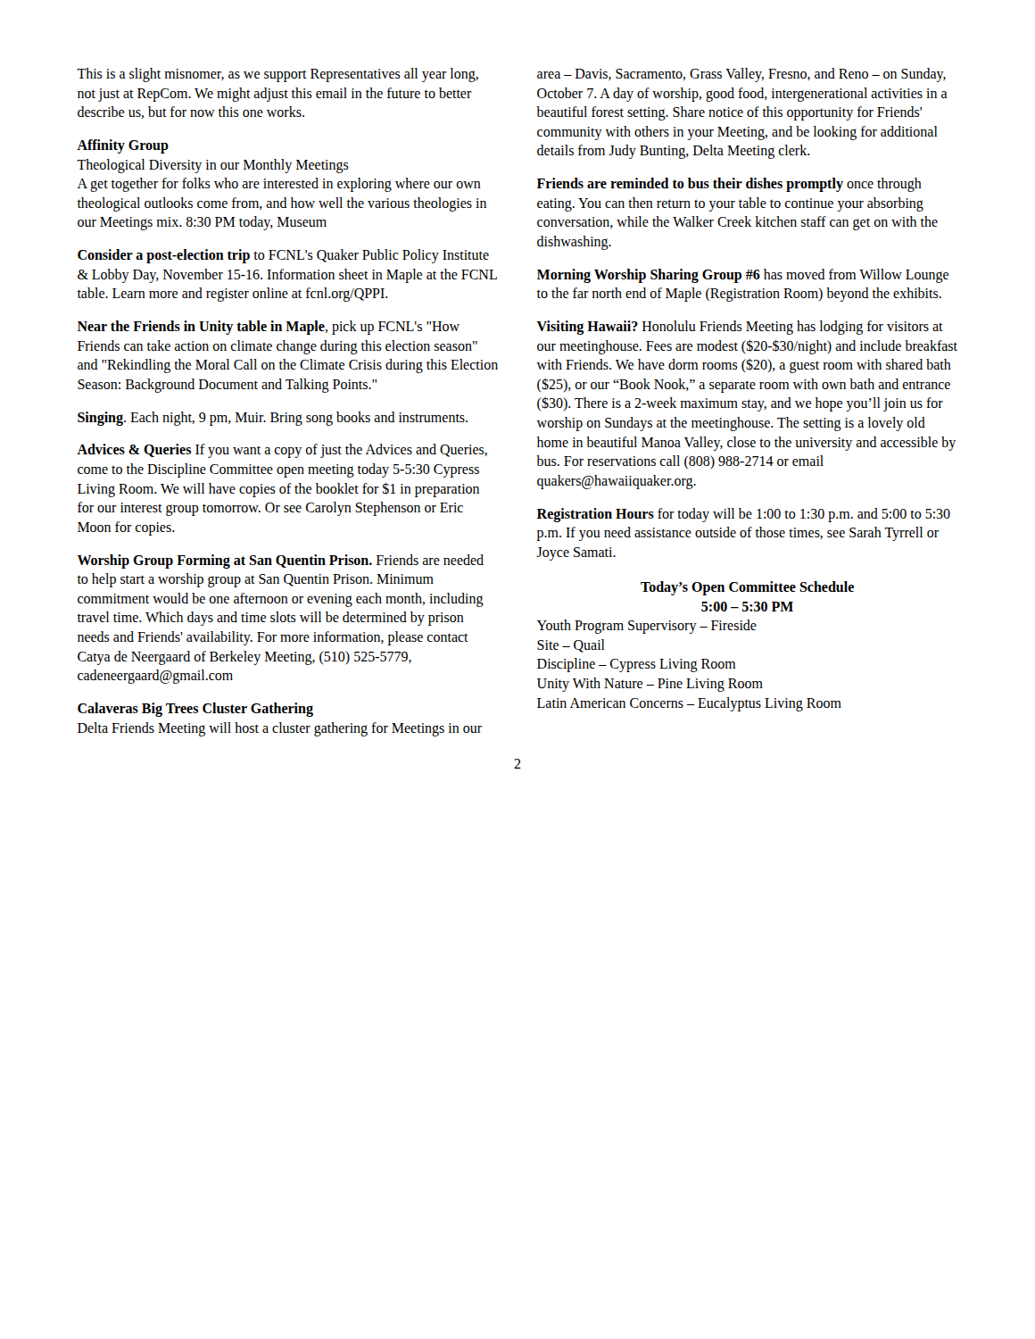This is a slight misnomer, as we support Representatives all year long, not just at RepCom. We might adjust this email in the future to better describe us, but for now this one works.
Affinity Group
Theological Diversity in our Monthly Meetings
A get together for folks who are interested in exploring where our own theological outlooks come from, and how well the various theologies in our Meetings mix. 8:30 PM today, Museum
Consider a post-election trip to FCNL's Quaker Public Policy Institute & Lobby Day, November 15-16. Information sheet in Maple at the FCNL table. Learn more and register online at fcnl.org/QPPI.
Near the Friends in Unity table in Maple, pick up FCNL's "How Friends can take action on climate change during this election season" and "Rekindling the Moral Call on the Climate Crisis during this Election Season: Background Document and Talking Points."
Singing. Each night, 9 pm, Muir. Bring song books and instruments.
Advices & Queries If you want a copy of just the Advices and Queries, come to the Discipline Committee open meeting today 5-5:30 Cypress Living Room. We will have copies of the booklet for $1 in preparation for our interest group tomorrow. Or see Carolyn Stephenson or Eric Moon for copies.
Worship Group Forming at San Quentin Prison. Friends are needed to help start a worship group at San Quentin Prison. Minimum commitment would be one afternoon or evening each month, including travel time. Which days and time slots will be determined by prison needs and Friends' availability. For more information, please contact Catya de Neergaard of Berkeley Meeting, (510) 525-5779, cadeneergaard@gmail.com
Calaveras Big Trees Cluster Gathering
Delta Friends Meeting will host a cluster gathering for Meetings in our area – Davis, Sacramento, Grass Valley, Fresno, and Reno – on Sunday, October 7. A day of worship, good food, intergenerational activities in a beautiful forest setting. Share notice of this opportunity for Friends' community with others in your Meeting, and be looking for additional details from Judy Bunting, Delta Meeting clerk.
Friends are reminded to bus their dishes promptly once through eating. You can then return to your table to continue your absorbing conversation, while the Walker Creek kitchen staff can get on with the dishwashing.
Morning Worship Sharing Group #6 has moved from Willow Lounge to the far north end of Maple (Registration Room) beyond the exhibits.
Visiting Hawaii? Honolulu Friends Meeting has lodging for visitors at our meetinghouse. Fees are modest ($20-$30/night) and include breakfast with Friends. We have dorm rooms ($20), a guest room with shared bath ($25), or our “Book Nook,” a separate room with own bath and entrance ($30). There is a 2-week maximum stay, and we hope you’ll join us for worship on Sundays at the meetinghouse. The setting is a lovely old home in beautiful Manoa Valley, close to the university and accessible by bus. For reservations call (808) 988-2714 or email quakers@hawaiiquaker.org.
Registration Hours for today will be 1:00 to 1:30 p.m. and 5:00 to 5:30 p.m. If you need assistance outside of those times, see Sarah Tyrrell or Joyce Samati.
Today’s Open Committee Schedule
5:00 – 5:30 PM
Youth Program Supervisory – Fireside
Site – Quail
Discipline – Cypress Living Room
Unity With Nature – Pine Living Room
Latin American Concerns – Eucalyptus Living Room
2